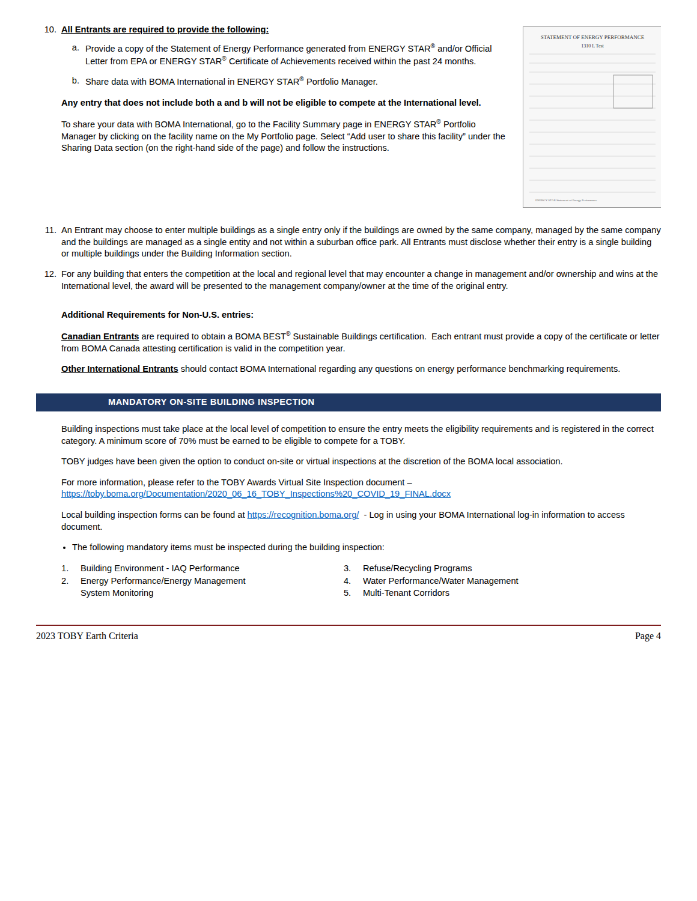10.
All Entrants are required to provide the following:
a. Provide a copy of the Statement of Energy Performance generated from ENERGY STAR® and/or Official Letter from EPA or ENERGY STAR® Certificate of Achievements received within the past 24 months.
b. Share data with BOMA International in ENERGY STAR® Portfolio Manager.
Any entry that does not include both a and b will not be eligible to compete at the International level.
To share your data with BOMA International, go to the Facility Summary page in ENERGY STAR® Portfolio Manager by clicking on the facility name on the My Portfolio page. Select “Add user to share this facility” under the Sharing Data section (on the right-hand side of the page) and follow the instructions.
11. An Entrant may choose to enter multiple buildings as a single entry only if the buildings are owned by the same company, managed by the same company and the buildings are managed as a single entity and not within a suburban office park. All Entrants must disclose whether their entry is a single building or multiple buildings under the Building Information section.
12. For any building that enters the competition at the local and regional level that may encounter a change in management and/or ownership and wins at the International level, the award will be presented to the management company/owner at the time of the original entry.
Additional Requirements for Non-U.S. entries:
Canadian Entrants are required to obtain a BOMA BEST® Sustainable Buildings certification. Each entrant must provide a copy of the certificate or letter from BOMA Canada attesting certification is valid in the competition year.
Other International Entrants should contact BOMA International regarding any questions on energy performance benchmarking requirements.
MANDATORY ON-SITE BUILDING INSPECTION
Building inspections must take place at the local level of competition to ensure the entry meets the eligibility requirements and is registered in the correct category. A minimum score of 70% must be earned to be eligible to compete for a TOBY.
TOBY judges have been given the option to conduct on-site or virtual inspections at the discretion of the BOMA local association.
For more information, please refer to the TOBY Awards Virtual Site Inspection document –
https://toby.boma.org/Documentation/2020_06_16_TOBY_Inspections%20_COVID_19_FINAL.docx
Local building inspection forms can be found at https://recognition.boma.org/ - Log in using your BOMA International log-in information to access document.
The following mandatory items must be inspected during the building inspection:
| 1. | Building Environment - IAQ Performance | 3. | Refuse/Recycling Programs |
| 2. | Energy Performance/Energy Management System Monitoring | 4. 5. | Water Performance/Water Management Multi-Tenant Corridors |
2023 TOBY Earth Criteria Page 4